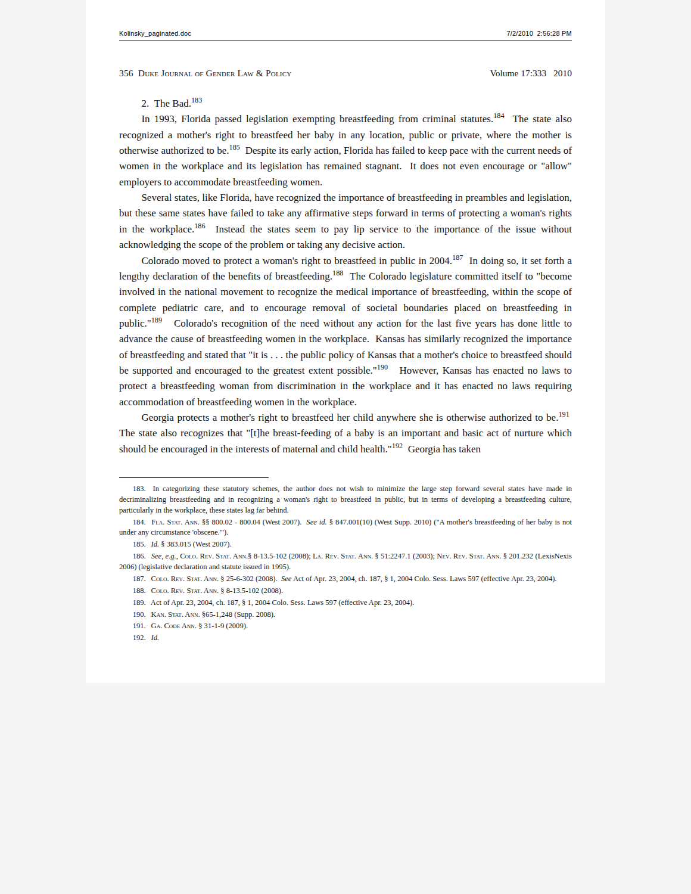Kolinsky_paginated.doc 7/2/2010 2:56:28 PM
356 Duke Journal of Gender Law & Policy Volume 17:333 2010
2. The Bad.183
In 1993, Florida passed legislation exempting breastfeeding from criminal statutes.184 The state also recognized a mother's right to breastfeed her baby in any location, public or private, where the mother is otherwise authorized to be.185 Despite its early action, Florida has failed to keep pace with the current needs of women in the workplace and its legislation has remained stagnant. It does not even encourage or "allow" employers to accommodate breastfeeding women.
Several states, like Florida, have recognized the importance of breastfeeding in preambles and legislation, but these same states have failed to take any affirmative steps forward in terms of protecting a woman's rights in the workplace.186 Instead the states seem to pay lip service to the importance of the issue without acknowledging the scope of the problem or taking any decisive action.
Colorado moved to protect a woman's right to breastfeed in public in 2004.187 In doing so, it set forth a lengthy declaration of the benefits of breastfeeding.188 The Colorado legislature committed itself to "become involved in the national movement to recognize the medical importance of breastfeeding, within the scope of complete pediatric care, and to encourage removal of societal boundaries placed on breastfeeding in public."189 Colorado's recognition of the need without any action for the last five years has done little to advance the cause of breastfeeding women in the workplace. Kansas has similarly recognized the importance of breastfeeding and stated that "it is . . . the public policy of Kansas that a mother's choice to breastfeed should be supported and encouraged to the greatest extent possible."190 However, Kansas has enacted no laws to protect a breastfeeding woman from discrimination in the workplace and it has enacted no laws requiring accommodation of breastfeeding women in the workplace.
Georgia protects a mother's right to breastfeed her child anywhere she is otherwise authorized to be.191 The state also recognizes that "[t]he breast-feeding of a baby is an important and basic act of nurture which should be encouraged in the interests of maternal and child health."192 Georgia has taken
183. In categorizing these statutory schemes, the author does not wish to minimize the large step forward several states have made in decriminalizing breastfeeding and in recognizing a woman's right to breastfeed in public, but in terms of developing a breastfeeding culture, particularly in the workplace, these states lag far behind.
184. Fla. Stat. Ann. §§ 800.02 - 800.04 (West 2007). See id. § 847.001(10) (West Supp. 2010) ("A mother's breastfeeding of her baby is not under any circumstance 'obscene.'").
185. Id. § 383.015 (West 2007).
186. See, e.g., Colo. Rev. Stat. Ann.§ 8-13.5-102 (2008); La. Rev. Stat. Ann. § 51:2247.1 (2003); Nev. Rev. Stat. Ann. § 201.232 (LexisNexis 2006) (legislative declaration and statute issued in 1995).
187. Colo. Rev. Stat. Ann. § 25-6-302 (2008). See Act of Apr. 23, 2004, ch. 187, § 1, 2004 Colo. Sess. Laws 597 (effective Apr. 23, 2004).
188. Colo. Rev. Stat. Ann. § 8-13.5-102 (2008).
189. Act of Apr. 23, 2004, ch. 187, § 1, 2004 Colo. Sess. Laws 597 (effective Apr. 23, 2004).
190. Kan. Stat. Ann. §65-1,248 (Supp. 2008).
191. Ga. Code Ann. § 31-1-9 (2009).
192. Id.